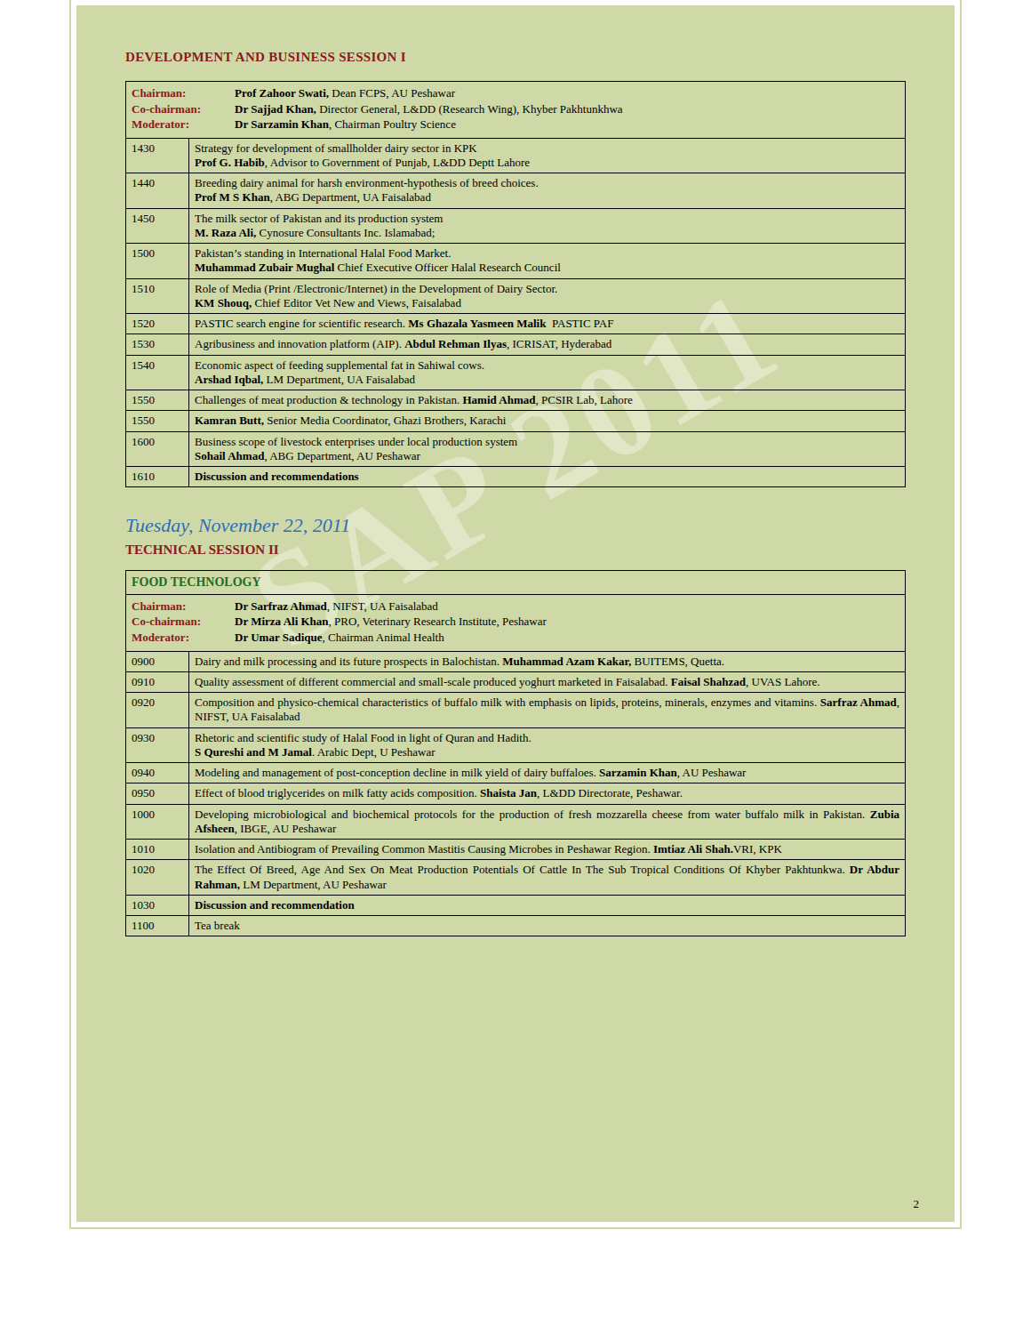SAP 2011
DEVELOPMENT AND BUSINESS SESSION I
| Chairman: Prof Zahoor Swati, Dean FCPS, AU Peshawar Co-chairman: Dr Sajjad Khan, Director General, L&DD (Research Wing), Khyber Pakhtunkhwa Moderator: Dr Sarzamin Khan , Chairman Poultry Science |
| 1430 | Strategy for development of smallholder dairy sector in KPK Prof G. Habib , Advisor to Government of Punjab, L&DD Deptt Lahore |
| 1440 | Breeding dairy animal for harsh environment-hypothesis of breed choices. Prof M S Khan , ABG Department, UA Faisalabad |
| 1450 | The milk sector of Pakistan and its production system M. Raza Ali, Cynosure Consultants Inc. Islamabad; |
| 1500 | Pakistan’s standing in International Halal Food Market. Muhammad Zubair Mughal Chief Executive Officer Halal Research Council |
| 1510 | Role of Media (Print /Electronic/Internet) in the Development of Dairy Sector. KM Shouq, Chief Editor Vet New and Views, Faisalabad |
| 1520 | PASTIC search engine for scientific research. Ms Ghazala Yasmeen Malik PASTIC PAF |
| 1530 | Agribusiness and innovation platform (AIP). Abdul Rehman Ilyas , ICRISAT, Hyderabad |
| 1540 | Economic aspect of feeding supplemental fat in Sahiwal cows. Arshad Iqbal, LM Department, UA Faisalabad |
| 1550 | Challenges of meat production & technology in Pakistan. Hamid Ahmad , PCSIR Lab, Lahore |
| 1550 | Kamran Butt, Senior Media Coordinator, Ghazi Brothers, Karachi |
| 1600 | Business scope of livestock enterprises under local production system Sohail Ahmad , ABG Department, AU Peshawar |
| 1610 | Discussion and recommendations |
Tuesday, November 22, 2011
TECHNICAL SESSION II
| FOOD TECHNOLOGY |
| Chairman: Dr Sarfraz Ahmad , NIFST, UA Faisalabad Co-chairman: Dr Mirza Ali Khan , PRO, Veterinary Research Institute, Peshawar Moderator: Dr Umar Sadique , Chairman Animal Health |
| 0900 | Dairy and milk processing and its future prospects in Balochistan. Muhammad Azam Kakar, BUITEMS, Quetta. |
| 0910 | Quality assessment of different commercial and small-scale produced yoghurt marketed in Faisalabad. Faisal Shahzad , UVAS Lahore. |
| 0920 | Composition and physico-chemical characteristics of buffalo milk with emphasis on lipids, proteins, minerals, enzymes and vitamins. Sarfraz Ahmad , NIFST, UA Faisalabad |
| 0930 | Rhetoric and scientific study of Halal Food in light of Quran and Hadith. S Qureshi and M Jamal . Arabic Dept, U Peshawar |
| 0940 | Modeling and management of post-conception decline in milk yield of dairy buffaloes. Sarzamin Khan , AU Peshawar |
| 0950 | Effect of blood triglycerides on milk fatty acids composition. Shaista Jan , L&DD Directorate, Peshawar. |
| 1000 | Developing microbiological and biochemical protocols for the production of fresh mozzarella cheese from water buffalo milk in Pakistan. Zubia Afsheen , IBGE, AU Peshawar |
| 1010 | Isolation and Antibiogram of Prevailing Common Mastitis Causing Microbes in Peshawar Region. Imtiaz Ali Shah. VRI, KPK |
| 1020 | The Effect Of Breed, Age And Sex On Meat Production Potentials Of Cattle In The Sub Tropical Conditions Of Khyber Pakhtunkwa. Dr Abdur Rahman, LM Department, AU Peshawar |
| 1030 | Discussion and recommendation |
| 1100 | Tea break |
2